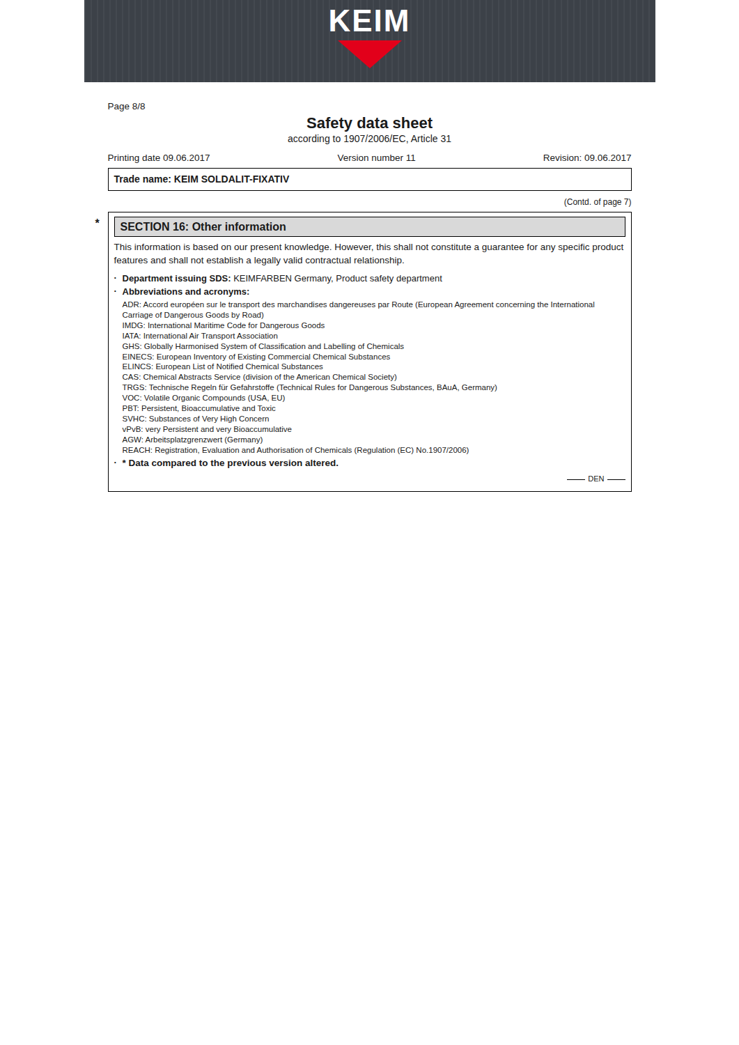KEIM
Page 8/8
Safety data sheet
according to 1907/2006/EC, Article 31
Printing date 09.06.2017
Version number 11
Revision: 09.06.2017
Trade name: KEIM SOLDALIT-FIXATIV
(Contd. of page 7)
*
SECTION 16: Other information
This information is based on our present knowledge. However, this shall not constitute a guarantee for any specific product features and shall not establish a legally valid contractual relationship.
Department issuing SDS: KEIMFARBEN Germany, Product safety department
Abbreviations and acronyms:
ADR: Accord européen sur le transport des marchandises dangereuses par Route (European Agreement concerning the International Carriage of Dangerous Goods by Road)
IMDG: International Maritime Code for Dangerous Goods
IATA: International Air Transport Association
GHS: Globally Harmonised System of Classification and Labelling of Chemicals
EINECS: European Inventory of Existing Commercial Chemical Substances
ELINCS: European List of Notified Chemical Substances
CAS: Chemical Abstracts Service (division of the American Chemical Society)
TRGS: Technische Regeln für Gefahrstoffe (Technical Rules for Dangerous Substances, BAuA, Germany)
VOC: Volatile Organic Compounds (USA, EU)
PBT: Persistent, Bioaccumulative and Toxic
SVHC: Substances of Very High Concern
vPvB: very Persistent and very Bioaccumulative
AGW: Arbeitsplatzgrenzwert (Germany)
REACH: Registration, Evaluation and Authorisation of Chemicals (Regulation (EC) No.1907/2006)
* Data compared to the previous version altered.
DEN